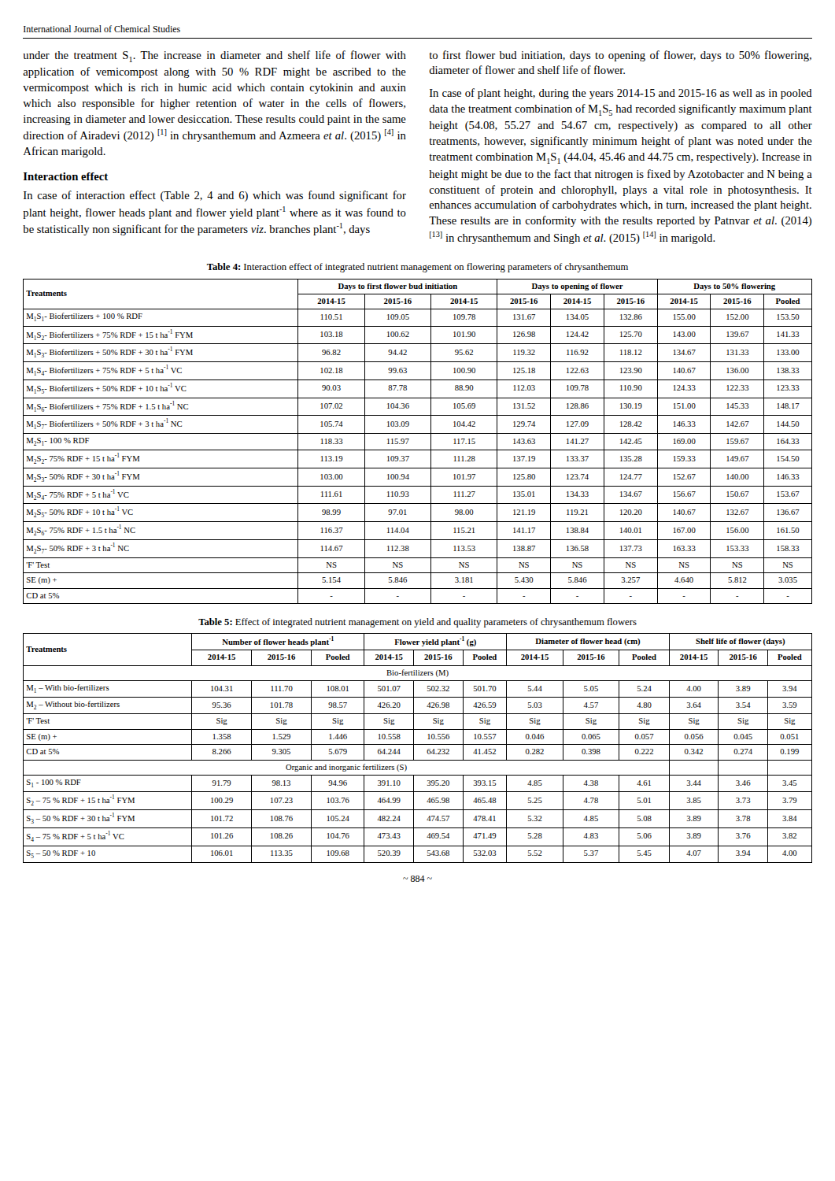International Journal of Chemical Studies
under the treatment S1. The increase in diameter and shelf life of flower with application of vemicompost along with 50 % RDF might be ascribed to the vermicompost which is rich in humic acid which contain cytokinin and auxin which also responsible for higher retention of water in the cells of flowers, increasing in diameter and lower desiccation. These results could paint in the same direction of Airadevi (2012) [1] in chrysanthemum and Azmeera et al. (2015) [4] in African marigold.
Interaction effect
In case of interaction effect (Table 2, 4 and 6) which was found significant for plant height, flower heads plant and flower yield plant-1 where as it was found to be statistically non significant for the parameters viz. branches plant-1, days
to first flower bud initiation, days to opening of flower, days to 50% flowering, diameter of flower and shelf life of flower.
In case of plant height, during the years 2014-15 and 2015-16 as well as in pooled data the treatment combination of M1S5 had recorded significantly maximum plant height (54.08, 55.27 and 54.67 cm, respectively) as compared to all other treatments, however, significantly minimum height of plant was noted under the treatment combination M1S1 (44.04, 45.46 and 44.75 cm, respectively). Increase in height might be due to the fact that nitrogen is fixed by Azotobacter and N being a constituent of protein and chlorophyll, plays a vital role in photosynthesis. It enhances accumulation of carbohydrates which, in turn, increased the plant height. These results are in conformity with the results reported by Patnvar et al. (2014) [13] in chrysanthemum and Singh et al. (2015) [14] in marigold.
Table 4: Interaction effect of integrated nutrient management on flowering parameters of chrysanthemum
| Treatments | Days to first flower bud initiation | Days to opening of flower | Days to 50% flowering |
| --- | --- | --- | --- |
| 2014-15 | 2015-16 | 2014-15 | 2015-16 | 2014-15 | 2015-16 | 2014-15 | 2015-16 | Pooled |
| M 1 S 1 - Biofertilizers + 100 % RDF | 110.51 | 109.05 | 109.78 | 131.67 | 134.05 | 132.86 | 155.00 | 152.00 | 153.50 |
| M 1 S 2 - Biofertilizers + 75% RDF + 15 t ha -1 FYM | 103.18 | 100.62 | 101.90 | 126.98 | 124.42 | 125.70 | 143.00 | 139.67 | 141.33 |
| M 1 S 3 - Biofertilizers + 50% RDF + 30 t ha -1 FYM | 96.82 | 94.42 | 95.62 | 119.32 | 116.92 | 118.12 | 134.67 | 131.33 | 133.00 |
| M 1 S 4 - Biofertilizers + 75% RDF + 5 t ha -1 VC | 102.18 | 99.63 | 100.90 | 125.18 | 122.63 | 123.90 | 140.67 | 136.00 | 138.33 |
| M 1 S 5 - Biofertilizers + 50% RDF + 10 t ha -1 VC | 90.03 | 87.78 | 88.90 | 112.03 | 109.78 | 110.90 | 124.33 | 122.33 | 123.33 |
| M 1 S 6 - Biofertilizers + 75% RDF + 1.5 t ha -1 NC | 107.02 | 104.36 | 105.69 | 131.52 | 128.86 | 130.19 | 151.00 | 145.33 | 148.17 |
| M 1 S 7 - Biofertilizers + 50% RDF + 3 t ha -1 NC | 105.74 | 103.09 | 104.42 | 129.74 | 127.09 | 128.42 | 146.33 | 142.67 | 144.50 |
| M 2 S 1 - 100 % RDF | 118.33 | 115.97 | 117.15 | 143.63 | 141.27 | 142.45 | 169.00 | 159.67 | 164.33 |
| M 2 S 2 - 75% RDF + 15 t ha -1 FYM | 113.19 | 109.37 | 111.28 | 137.19 | 133.37 | 135.28 | 159.33 | 149.67 | 154.50 |
| M 2 S 3 - 50% RDF + 30 t ha -1 FYM | 103.00 | 100.94 | 101.97 | 125.80 | 123.74 | 124.77 | 152.67 | 140.00 | 146.33 |
| M 2 S 4 - 75% RDF + 5 t ha -1 VC | 111.61 | 110.93 | 111.27 | 135.01 | 134.33 | 134.67 | 156.67 | 150.67 | 153.67 |
| M 2 S 5 - 50% RDF + 10 t ha -1 VC | 98.99 | 97.01 | 98.00 | 121.19 | 119.21 | 120.20 | 140.67 | 132.67 | 136.67 |
| M 2 S 6 - 75% RDF + 1.5 t ha -1 NC | 116.37 | 114.04 | 115.21 | 141.17 | 138.84 | 140.01 | 167.00 | 156.00 | 161.50 |
| M 2 S 7 - 50% RDF + 3 t ha -1 NC | 114.67 | 112.38 | 113.53 | 138.87 | 136.58 | 137.73 | 163.33 | 153.33 | 158.33 |
| 'F' Test | NS | NS | NS | NS | NS | NS | NS | NS | NS |
| SE (m) + | 5.154 | 5.846 | 3.181 | 5.430 | 5.846 | 3.257 | 4.640 | 5.812 | 3.035 |
| CD at 5% | - | - | - | - | - | - | - | - | - |
Table 5: Effect of integrated nutrient management on yield and quality parameters of chrysanthemum flowers
| Treatments | Number of flower heads plant -1 | Flower yield plant -1 (g) | Diameter of flower head (cm) | Shelf life of flower (days) |
| --- | --- | --- | --- | --- |
| 2014-15 | 2015-16 | Pooled | 2014-15 | 2015-16 | Pooled | 2014-15 | 2015-16 | Pooled | 2014-15 | 2015-16 | Pooled |
| Bio-fertilizers (M) |
| M 1 – With bio-fertilizers | 104.31 | 111.70 | 108.01 | 501.07 | 502.32 | 501.70 | 5.44 | 5.05 | 5.24 | 4.00 | 3.89 | 3.94 |
| M 2 – Without bio-fertilizers | 95.36 | 101.78 | 98.57 | 426.20 | 426.98 | 426.59 | 5.03 | 4.57 | 4.80 | 3.64 | 3.54 | 3.59 |
| 'F' Test | Sig | Sig | Sig | Sig | Sig | Sig | Sig | Sig | Sig | Sig | Sig | Sig |
| SE (m) + | 1.358 | 1.529 | 1.446 | 10.558 | 10.556 | 10.557 | 0.046 | 0.065 | 0.057 | 0.056 | 0.045 | 0.051 |
| CD at 5% | 8.266 | 9.305 | 5.679 | 64.244 | 64.232 | 41.452 | 0.282 | 0.398 | 0.222 | 0.342 | 0.274 | 0.199 |
| Organic and inorganic fertilizers (S) | | | |
| S 1 - 100 % RDF | 91.79 | 98.13 | 94.96 | 391.10 | 395.20 | 393.15 | 4.85 | 4.38 | 4.61 | 3.44 | 3.46 | 3.45 |
| S 2 – 75 % RDF + 15 t ha -1 FYM | 100.29 | 107.23 | 103.76 | 464.99 | 465.98 | 465.48 | 5.25 | 4.78 | 5.01 | 3.85 | 3.73 | 3.79 |
| S 3 – 50 % RDF + 30 t ha -1 FYM | 101.72 | 108.76 | 105.24 | 482.24 | 474.57 | 478.41 | 5.32 | 4.85 | 5.08 | 3.89 | 3.78 | 3.84 |
| S 4 – 75 % RDF + 5 t ha -1 VC | 101.26 | 108.26 | 104.76 | 473.43 | 469.54 | 471.49 | 5.28 | 4.83 | 5.06 | 3.89 | 3.76 | 3.82 |
| S 5 – 50 % RDF + 10 | 106.01 | 113.35 | 109.68 | 520.39 | 543.68 | 532.03 | 5.52 | 5.37 | 5.45 | 4.07 | 3.94 | 4.00 |
~ 884 ~